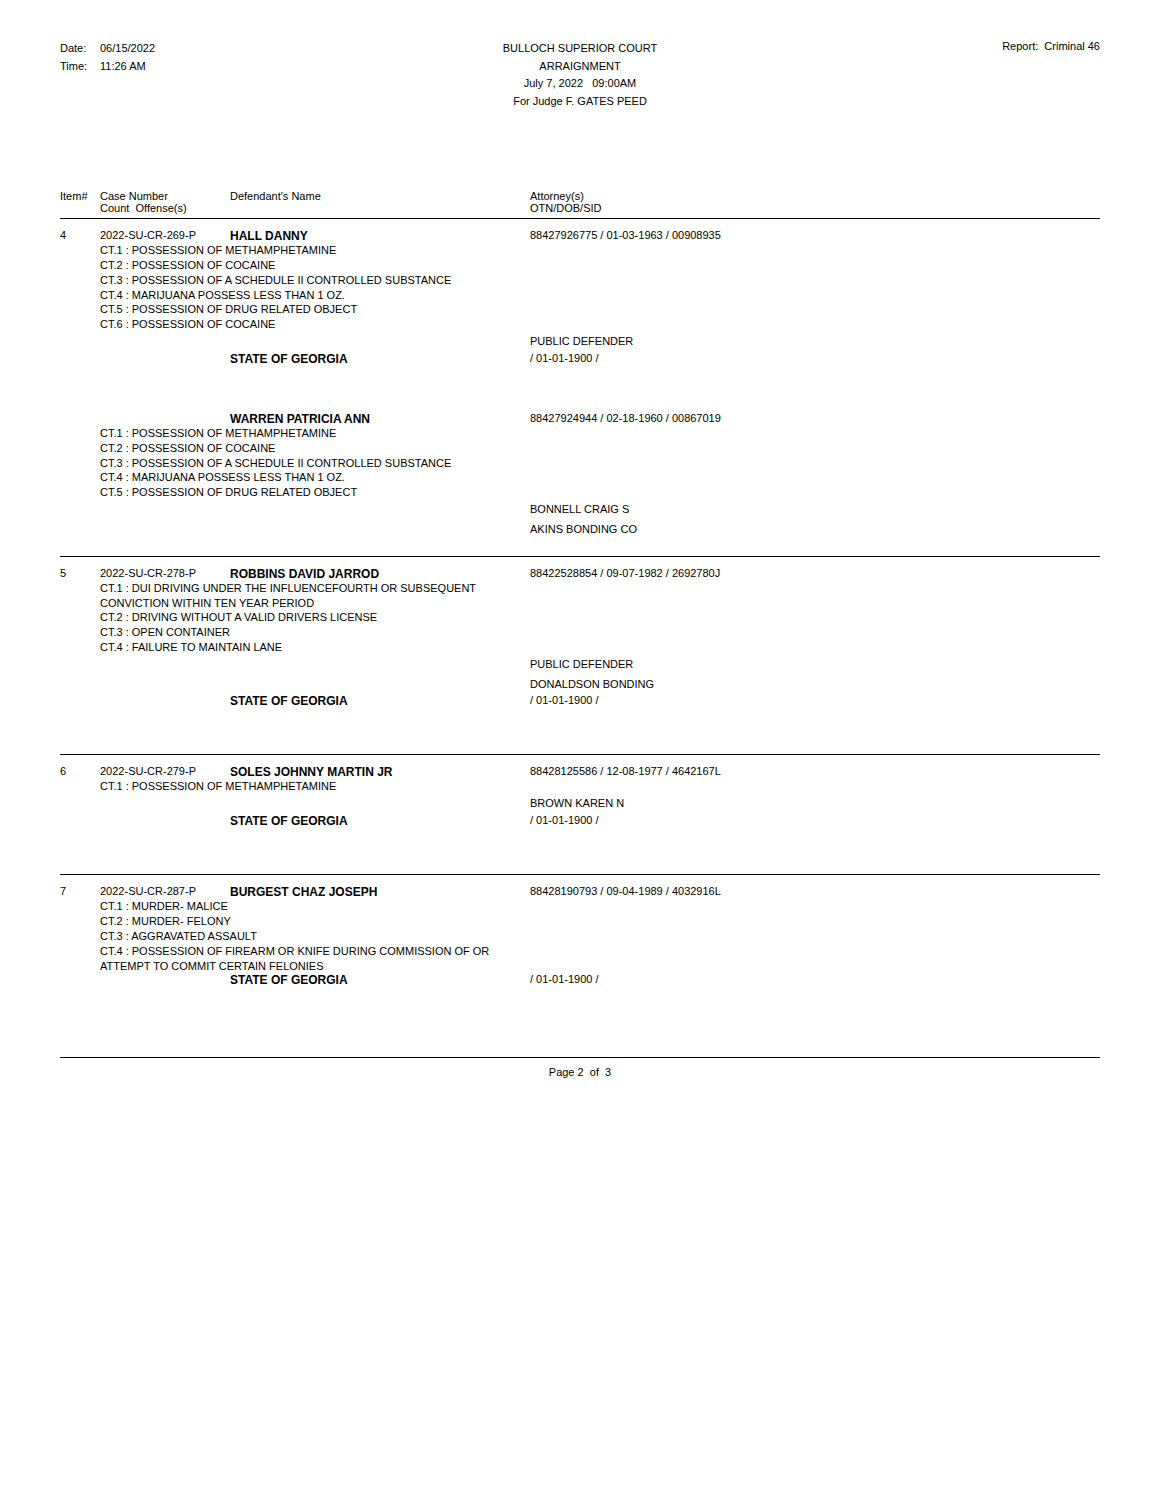Date: 06/15/2022
Time: 11:26 AM
BULLOCH SUPERIOR COURT
ARRAIGNMENT
July 7, 2022 09:00AM
For Judge F. GATES PEED
Report: Criminal 46
| Item# | Case Number | Defendant's Name | Attorney(s) |
| --- | --- | --- | --- |
| | Count Offense(s) | | OTN/DOB/SID |
| 4 | 2022-SU-CR-269-P | HALL DANNY | 88427926775 / 01-03-1963 / 00908935 |
| | CT.1 : POSSESSION OF METHAMPHETAMINE CT.2 : POSSESSION OF COCAINE CT.3 : POSSESSION OF A SCHEDULE II CONTROLLED SUBSTANCE CT.4 : MARIJUANA POSSESS LESS THAN 1 OZ. CT.5 : POSSESSION OF DRUG RELATED OBJECT CT.6 : POSSESSION OF COCAINE | |
| | | | PUBLIC DEFENDER |
| | | STATE OF GEORGIA | / 01-01-1900 / |
| | | WARREN PATRICIA ANN | 88427924944 / 02-18-1960 / 00867019 |
| | CT.1 : POSSESSION OF METHAMPHETAMINE CT.2 : POSSESSION OF COCAINE CT.3 : POSSESSION OF A SCHEDULE II CONTROLLED SUBSTANCE CT.4 : MARIJUANA POSSESS LESS THAN 1 OZ. CT.5 : POSSESSION OF DRUG RELATED OBJECT | |
| | | | BONNELL CRAIG S AKINS BONDING CO |
| 5 | 2022-SU-CR-278-P | ROBBINS DAVID JARROD | 88422528854 / 09-07-1982 / 2692780J |
| | CT.1 : DUI DRIVING UNDER THE INFLUENCEFOURTH OR SUBSEQUENT CONVICTION WITHIN TEN YEAR PERIOD CT.2 : DRIVING WITHOUT A VALID DRIVERS LICENSE CT.3 : OPEN CONTAINER CT.4 : FAILURE TO MAINTAIN LANE | |
| | | | PUBLIC DEFENDER DONALDSON BONDING |
| | | STATE OF GEORGIA | / 01-01-1900 / |
| 6 | 2022-SU-CR-279-P | SOLES JOHNNY MARTIN JR | 88428125586 / 12-08-1977 / 4642167L |
| | CT.1 : POSSESSION OF METHAMPHETAMINE | |
| | | | BROWN KAREN N |
| | | STATE OF GEORGIA | / 01-01-1900 / |
| 7 | 2022-SU-CR-287-P | BURGEST CHAZ JOSEPH | 88428190793 / 09-04-1989 / 4032916L |
| | CT.1 : MURDER- MALICE CT.2 : MURDER- FELONY CT.3 : AGGRAVATED ASSAULT CT.4 : POSSESSION OF FIREARM OR KNIFE DURING COMMISSION OF OR ATTEMPT TO COMMIT CERTAIN FELONIES | |
| | | STATE OF GEORGIA | / 01-01-1900 / |
Page 2 of 3